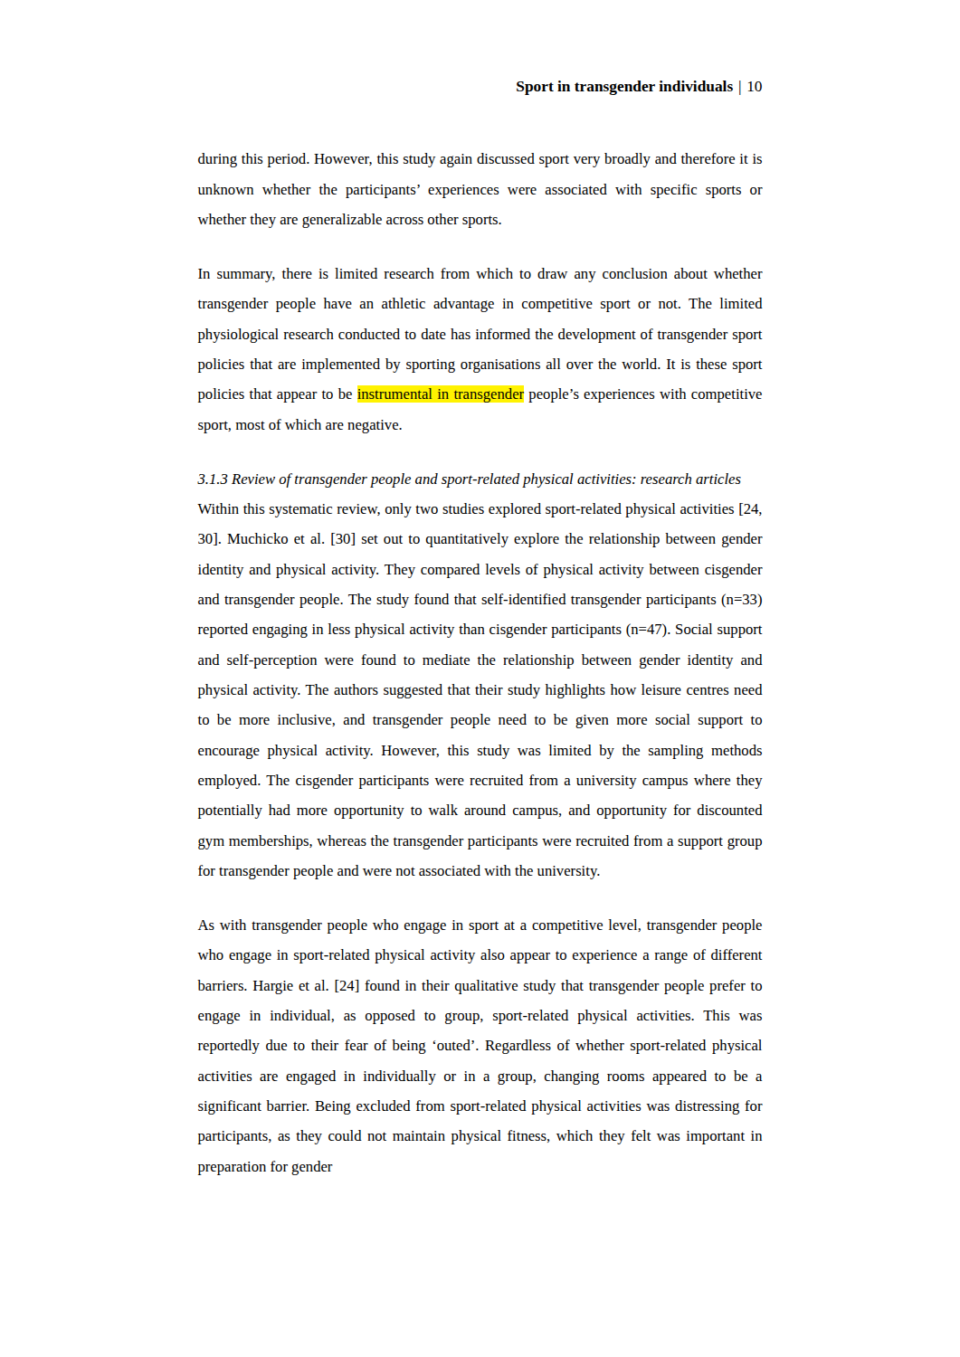Sport in transgender individuals|10
during this period. However, this study again discussed sport very broadly and therefore it is unknown whether the participants’ experiences were associated with specific sports or whether they are generalizable across other sports.
In summary, there is limited research from which to draw any conclusion about whether transgender people have an athletic advantage in competitive sport or not. The limited physiological research conducted to date has informed the development of transgender sport policies that are implemented by sporting organisations all over the world. It is these sport policies that appear to be instrumental in transgender people’s experiences with competitive sport, most of which are negative.
3.1.3 Review of transgender people and sport-related physical activities: research articles
Within this systematic review, only two studies explored sport-related physical activities [24, 30]. Muchicko et al. [30] set out to quantitatively explore the relationship between gender identity and physical activity. They compared levels of physical activity between cisgender and transgender people. The study found that self-identified transgender participants (n=33) reported engaging in less physical activity than cisgender participants (n=47). Social support and self-perception were found to mediate the relationship between gender identity and physical activity. The authors suggested that their study highlights how leisure centres need to be more inclusive, and transgender people need to be given more social support to encourage physical activity. However, this study was limited by the sampling methods employed. The cisgender participants were recruited from a university campus where they potentially had more opportunity to walk around campus, and opportunity for discounted gym memberships, whereas the transgender participants were recruited from a support group for transgender people and were not associated with the university.
As with transgender people who engage in sport at a competitive level, transgender people who engage in sport-related physical activity also appear to experience a range of different barriers. Hargie et al. [24] found in their qualitative study that transgender people prefer to engage in individual, as opposed to group, sport-related physical activities. This was reportedly due to their fear of being ‘outed’. Regardless of whether sport-related physical activities are engaged in individually or in a group, changing rooms appeared to be a significant barrier. Being excluded from sport-related physical activities was distressing for participants, as they could not maintain physical fitness, which they felt was important in preparation for gender